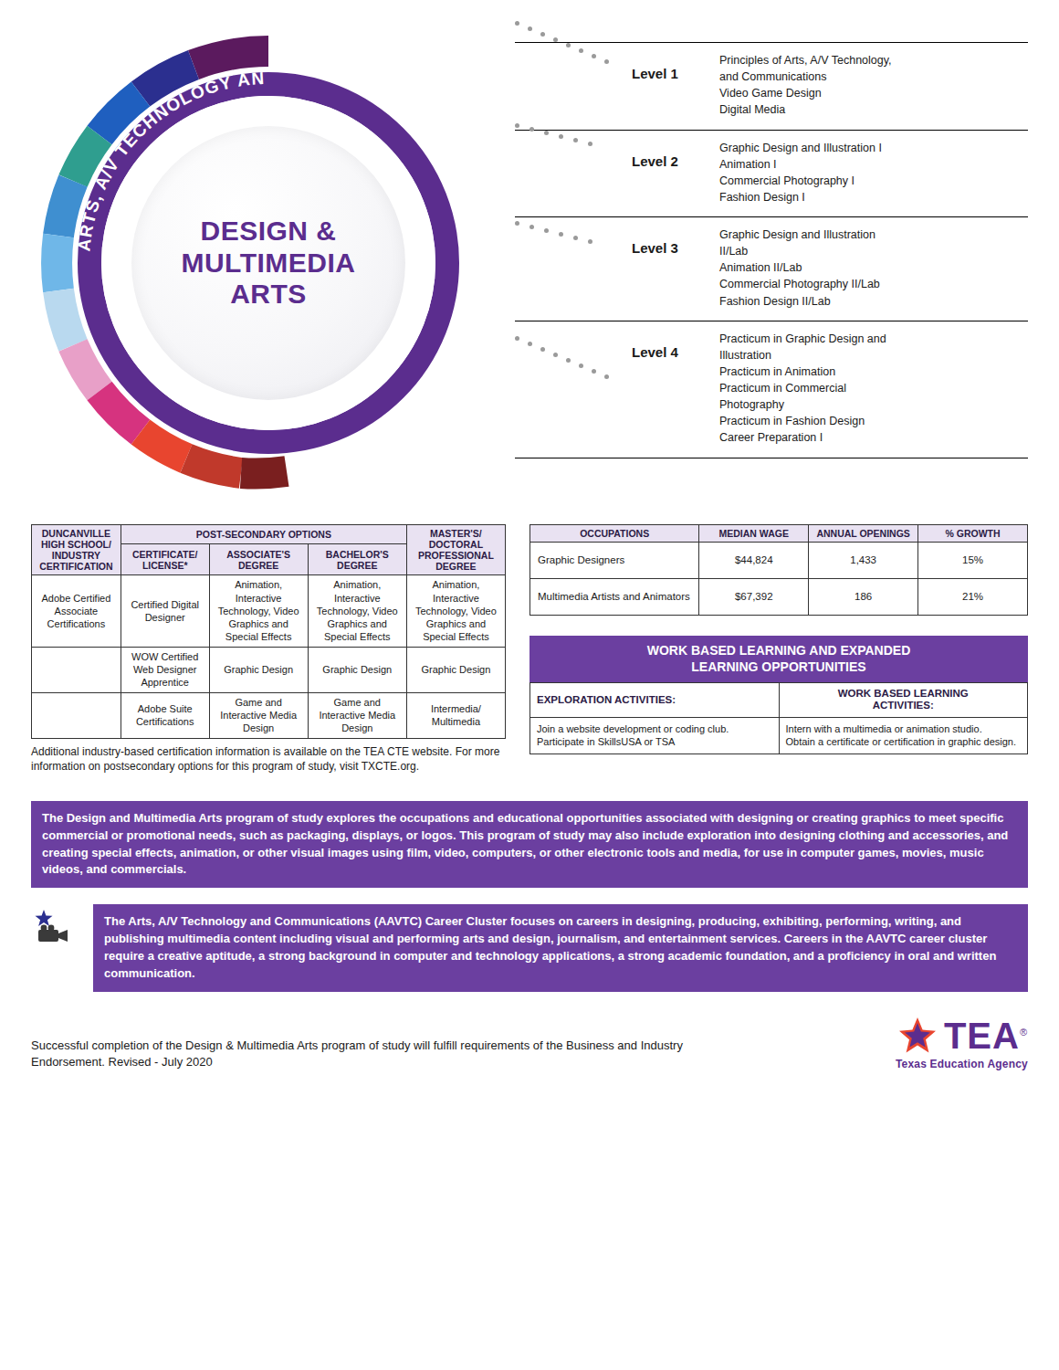ARTS, A/V TECHNOLOGY AND COMMUNICATIONS
Design &
Multimedia
Arts
Level 1
Principles of Arts, A/V Technology,
and Communications
Video Game Design
Digital Media
Level 2
Graphic Design and Illustration I
Animation I
Commercial Photography I
Fashion Design I
Level 3
Graphic Design and Illustration
II/Lab
Animation II/Lab
Commercial Photography II/Lab
Fashion Design II/Lab
Level 4
Practicum in Graphic Design and
Illustration
Practicum in Animation
Practicum in Commercial
Photography
Practicum in Fashion Design
Career Preparation I
| Duncanville High School/ Industry Certification | Post-Secondary Options | Master's/ Doctoral Professional Degree |
| --- | --- | --- |
| Certificate/ License* | Associate's Degree | Bachelor's Degree |
| Adobe Certified Associate Certifications | Certified Digital Designer | Animation, Interactive Technology, Video Graphics and Special Effects | Animation, Interactive Technology, Video Graphics and Special Effects | Animation, Interactive Technology, Video Graphics and Special Effects |
| | WOW Certified Web Designer Apprentice | Graphic Design | Graphic Design | Graphic Design |
| | Adobe Suite Certifications | Game and Interactive Media Design | Game and Interactive Media Design | Intermedia/ Multimedia |
Additional industry-based certification information is available on the TEA CTE website. For more information on postsecondary options for this program of study, visit TXCTE.org.
| Occupations | Median Wage | Annual Openings | % Growth |
| --- | --- | --- | --- |
| Graphic Designers | $44,824 | 1,433 | 15% |
| Multimedia Artists and Animators | $67,392 | 186 | 21% |
Work Based Learning and Expanded
Learning Opportunities
| Exploration Activities: | Work Based Learning Activities: |
| --- | --- |
| Join a website development or coding club. Participate in SkillsUSA or TSA | Intern with a multimedia or animation studio. Obtain a certificate or certification in graphic design. |
The Design and Multimedia Arts program of study explores the occupations and educational opportunities associated with designing or creating graphics to meet specific commercial or promotional needs, such as packaging, displays, or logos. This program of study may also include exploration into designing clothing and accessories, and creating special effects, animation, or other visual images using film, video, computers, or other electronic tools and media, for use in computer games, movies, music videos, and commercials.
The Arts, A/V Technology and Communications (AAVTC) Career Cluster focuses on careers in designing, producing, exhibiting, performing, writing, and publishing multimedia content including visual and performing arts and design, journalism, and entertainment services. Careers in the AAVTC career cluster require a creative aptitude, a strong background in computer and technology applications, a strong academic foundation, and a proficiency in oral and written communication.
Successful completion of the Design & Multimedia Arts program of study will fulfill requirements of the Business and Industry Endorsement. Revised - July 2020
TEA®
Texas Education Agency